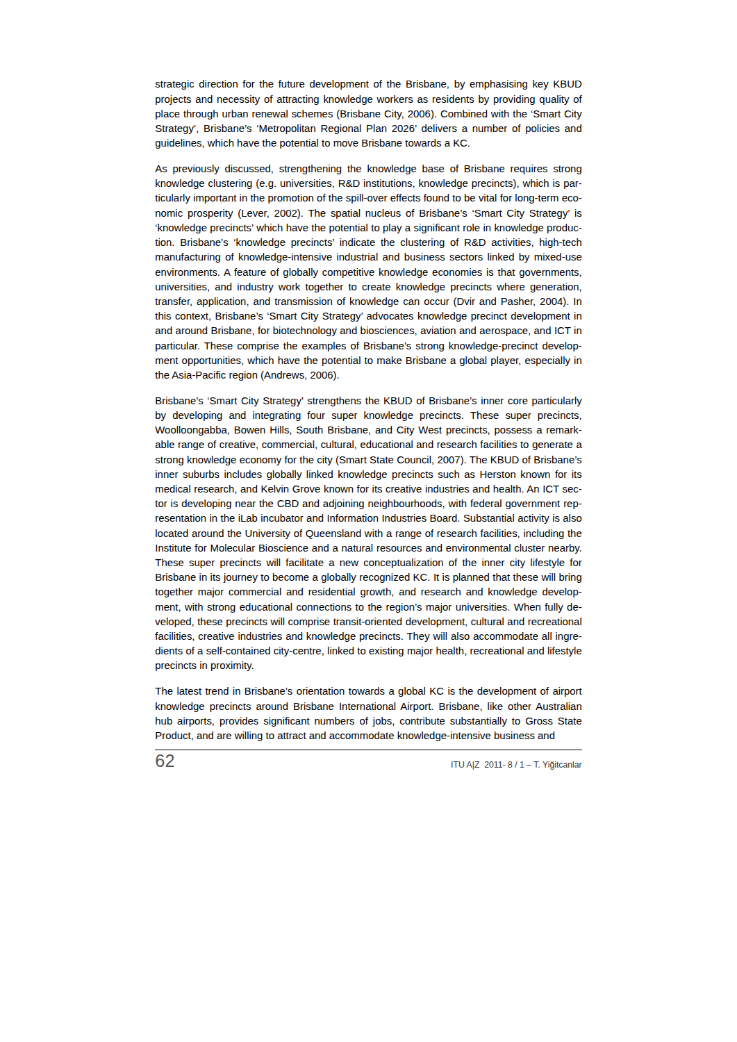strategic direction for the future development of the Brisbane, by emphasising key KBUD projects and necessity of attracting knowledge workers as residents by providing quality of place through urban renewal schemes (Brisbane City, 2006). Combined with the ‘Smart City Strategy’, Brisbane’s ‘Metropolitan Regional Plan 2026’ delivers a number of policies and guidelines, which have the potential to move Brisbane towards a KC.
As previously discussed, strengthening the knowledge base of Brisbane requires strong knowledge clustering (e.g. universities, R&D institutions, knowledge precincts), which is particularly important in the promotion of the spill-over effects found to be vital for long-term economic prosperity (Lever, 2002). The spatial nucleus of Brisbane’s ‘Smart City Strategy’ is ‘knowledge precincts’ which have the potential to play a significant role in knowledge production. Brisbane’s ‘knowledge precincts’ indicate the clustering of R&D activities, high-tech manufacturing of knowledge-intensive industrial and business sectors linked by mixed-use environments. A feature of globally competitive knowledge economies is that governments, universities, and industry work together to create knowledge precincts where generation, transfer, application, and transmission of knowledge can occur (Dvir and Pasher, 2004). In this context, Brisbane’s ‘Smart City Strategy’ advocates knowledge precinct development in and around Brisbane, for biotechnology and biosciences, aviation and aerospace, and ICT in particular. These comprise the examples of Brisbane’s strong knowledge-precinct development opportunities, which have the potential to make Brisbane a global player, especially in the Asia-Pacific region (Andrews, 2006).
Brisbane’s ‘Smart City Strategy’ strengthens the KBUD of Brisbane’s inner core particularly by developing and integrating four super knowledge precincts. These super precincts, Woolloongabba, Bowen Hills, South Brisbane, and City West precincts, possess a remarkable range of creative, commercial, cultural, educational and research facilities to generate a strong knowledge economy for the city (Smart State Council, 2007). The KBUD of Brisbane’s inner suburbs includes globally linked knowledge precincts such as Herston known for its medical research, and Kelvin Grove known for its creative industries and health. An ICT sector is developing near the CBD and adjoining neighbourhoods, with federal government representation in the iLab incubator and Information Industries Board. Substantial activity is also located around the University of Queensland with a range of research facilities, including the Institute for Molecular Bioscience and a natural resources and environmental cluster nearby. These super precincts will facilitate a new conceptualization of the inner city lifestyle for Brisbane in its journey to become a globally recognized KC. It is planned that these will bring together major commercial and residential growth, and research and knowledge development, with strong educational connections to the region’s major universities. When fully developed, these precincts will comprise transit-oriented development, cultural and recreational facilities, creative industries and knowledge precincts. They will also accommodate all ingredients of a self-contained city-centre, linked to existing major health, recreational and lifestyle precincts in proximity.
The latest trend in Brisbane’s orientation towards a global KC is the development of airport knowledge precincts around Brisbane International Airport. Brisbane, like other Australian hub airports, provides significant numbers of jobs, contribute substantially to Gross State Product, and are willing to attract and accommodate knowledge-intensive business and
62
ITU A|Z 2011- 8 / 1 – T. Yiğitcanlar